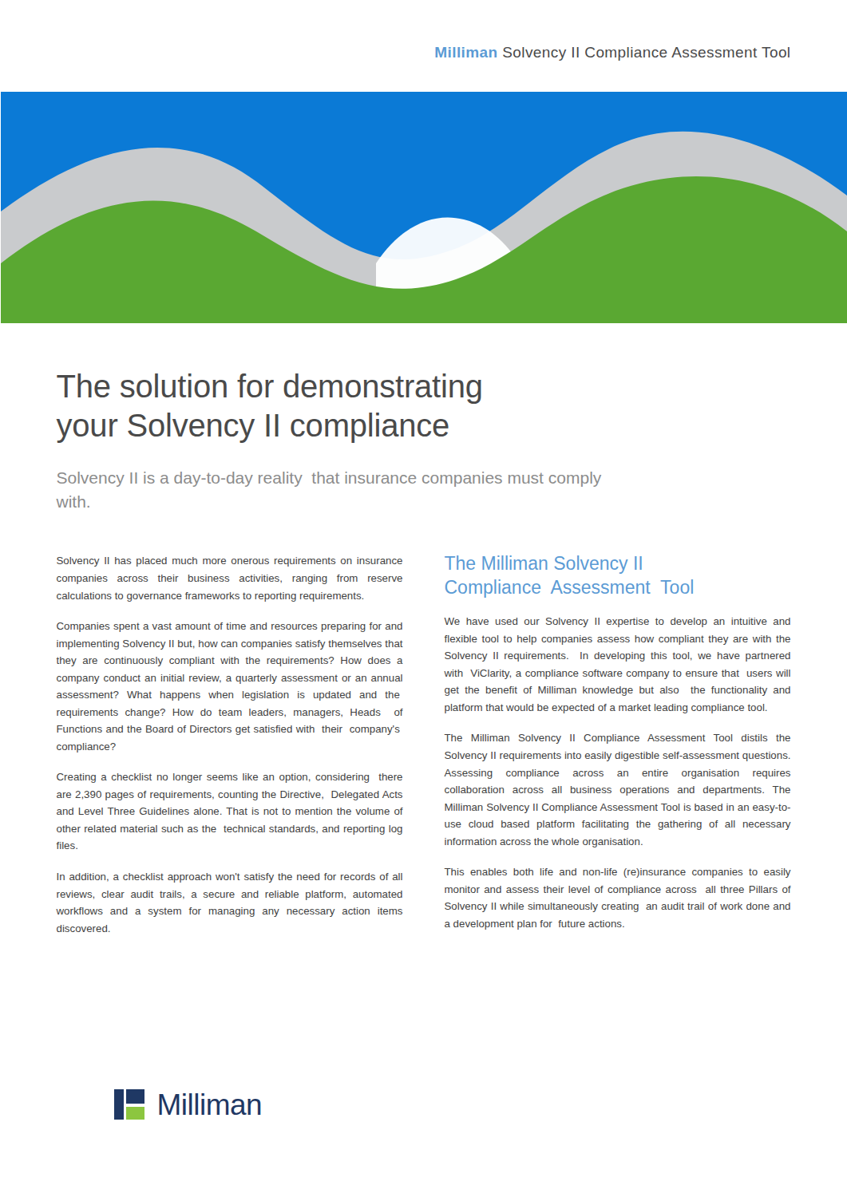Milliman Solvency II Compliance Assessment Tool
The solution for demonstrating
your Solvency II compliance
Solvency II is a day-to-day reality that insurance companies must comply with.
Solvency II has placed much more onerous requirements on insurance companies across their business activities, ranging from reserve calculations to governance frameworks to reporting requirements.
Companies spent a vast amount of time and resources preparing for and implementing Solvency II but, how can companies satisfy themselves that they are continuously compliant with the requirements? How does a company conduct an initial review, a quarterly assessment or an annual assessment? What happens when legislation is updated and the requirements change? How do team leaders, managers, Heads of Functions and the Board of Directors get satisfied with their company's compliance?
Creating a checklist no longer seems like an option, considering there are 2,390 pages of requirements, counting the Directive, Delegated Acts and Level Three Guidelines alone. That is not to mention the volume of other related material such as the technical standards, and reporting log files.
In addition, a checklist approach won't satisfy the need for records of all reviews, clear audit trails, a secure and reliable platform, automated workflows and a system for managing any necessary action items discovered.
The Milliman Solvency II
Compliance Assessment Tool
We have used our Solvency II expertise to develop an intuitive and flexible tool to help companies assess how compliant they are with the Solvency II requirements. In developing this tool, we have partnered with ViClarity, a compliance software company to ensure that users will get the benefit of Milliman knowledge but also the functionality and platform that would be expected of a market leading compliance tool.
The Milliman Solvency II Compliance Assessment Tool distils the Solvency II requirements into easily digestible self-assessment questions. Assessing compliance across an entire organisation requires collaboration across all business operations and departments. The Milliman Solvency II Compliance Assessment Tool is based in an easy-to-use cloud based platform facilitating the gathering of all necessary information across the whole organisation.
This enables both life and non-life (re)insurance companies to easily monitor and assess their level of compliance across all three Pillars of Solvency II while simultaneously creating an audit trail of work done and a development plan for future actions.
Milliman